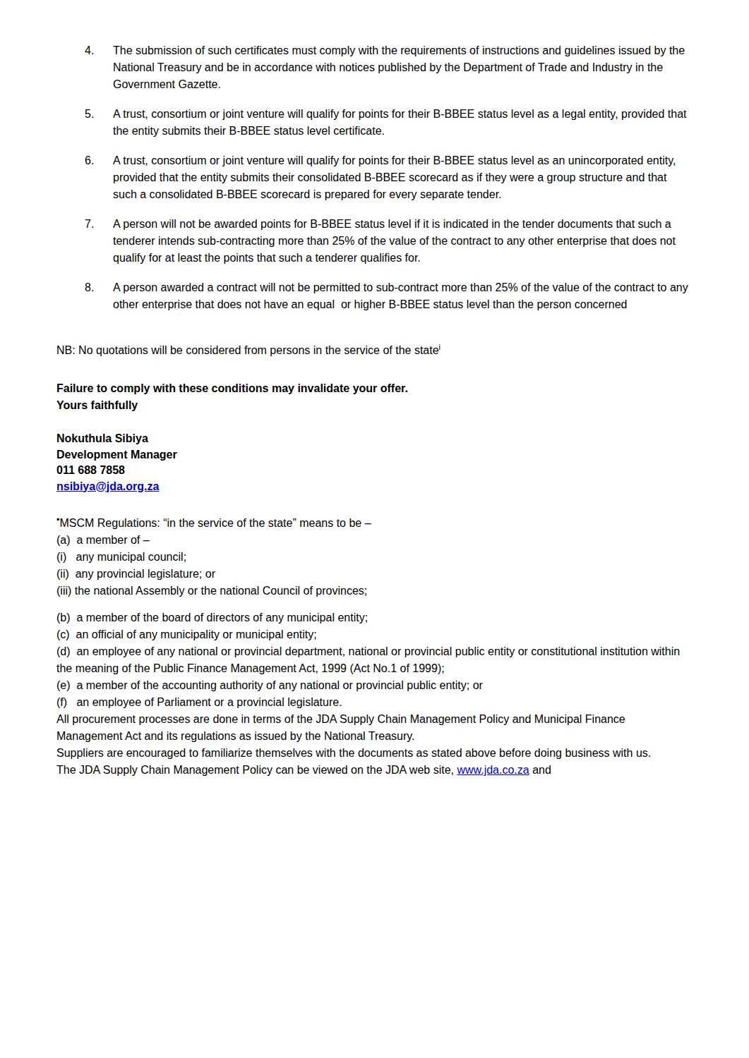4. The submission of such certificates must comply with the requirements of instructions and guidelines issued by the National Treasury and be in accordance with notices published by the Department of Trade and Industry in the Government Gazette.
5. A trust, consortium or joint venture will qualify for points for their B-BBEE status level as a legal entity, provided that the entity submits their B-BBEE status level certificate.
6. A trust, consortium or joint venture will qualify for points for their B-BBEE status level as an unincorporated entity, provided that the entity submits their consolidated B-BBEE scorecard as if they were a group structure and that such a consolidated B-BBEE scorecard is prepared for every separate tender.
7. A person will not be awarded points for B-BBEE status level if it is indicated in the tender documents that such a tenderer intends sub-contracting more than 25% of the value of the contract to any other enterprise that does not qualify for at least the points that such a tenderer qualifies for.
8. A person awarded a contract will not be permitted to sub-contract more than 25% of the value of the contract to any other enterprise that does not have an equal or higher B-BBEE status level than the person concerned
NB: No quotations will be considered from persons in the service of the statei
Failure to comply with these conditions may invalidate your offer.
Yours faithfully
Nokuthula Sibiya
Development Manager
011 688 7858
nsibiya@jda.org.za
•MSCM Regulations: “in the service of the state” means to be –
(a) a member of –
(i) any municipal council;
(ii) any provincial legislature; or
(iii) the national Assembly or the national Council of provinces;
(b) a member of the board of directors of any municipal entity;
(c) an official of any municipality or municipal entity;
(d) an employee of any national or provincial department, national or provincial public entity or constitutional institution within the meaning of the Public Finance Management Act, 1999 (Act No.1 of 1999);
(e) a member of the accounting authority of any national or provincial public entity; or
(f) an employee of Parliament or a provincial legislature.
All procurement processes are done in terms of the JDA Supply Chain Management Policy and Municipal Finance Management Act and its regulations as issued by the National Treasury.
Suppliers are encouraged to familiarize themselves with the documents as stated above before doing business with us.
The JDA Supply Chain Management Policy can be viewed on the JDA web site, www.jda.co.za and